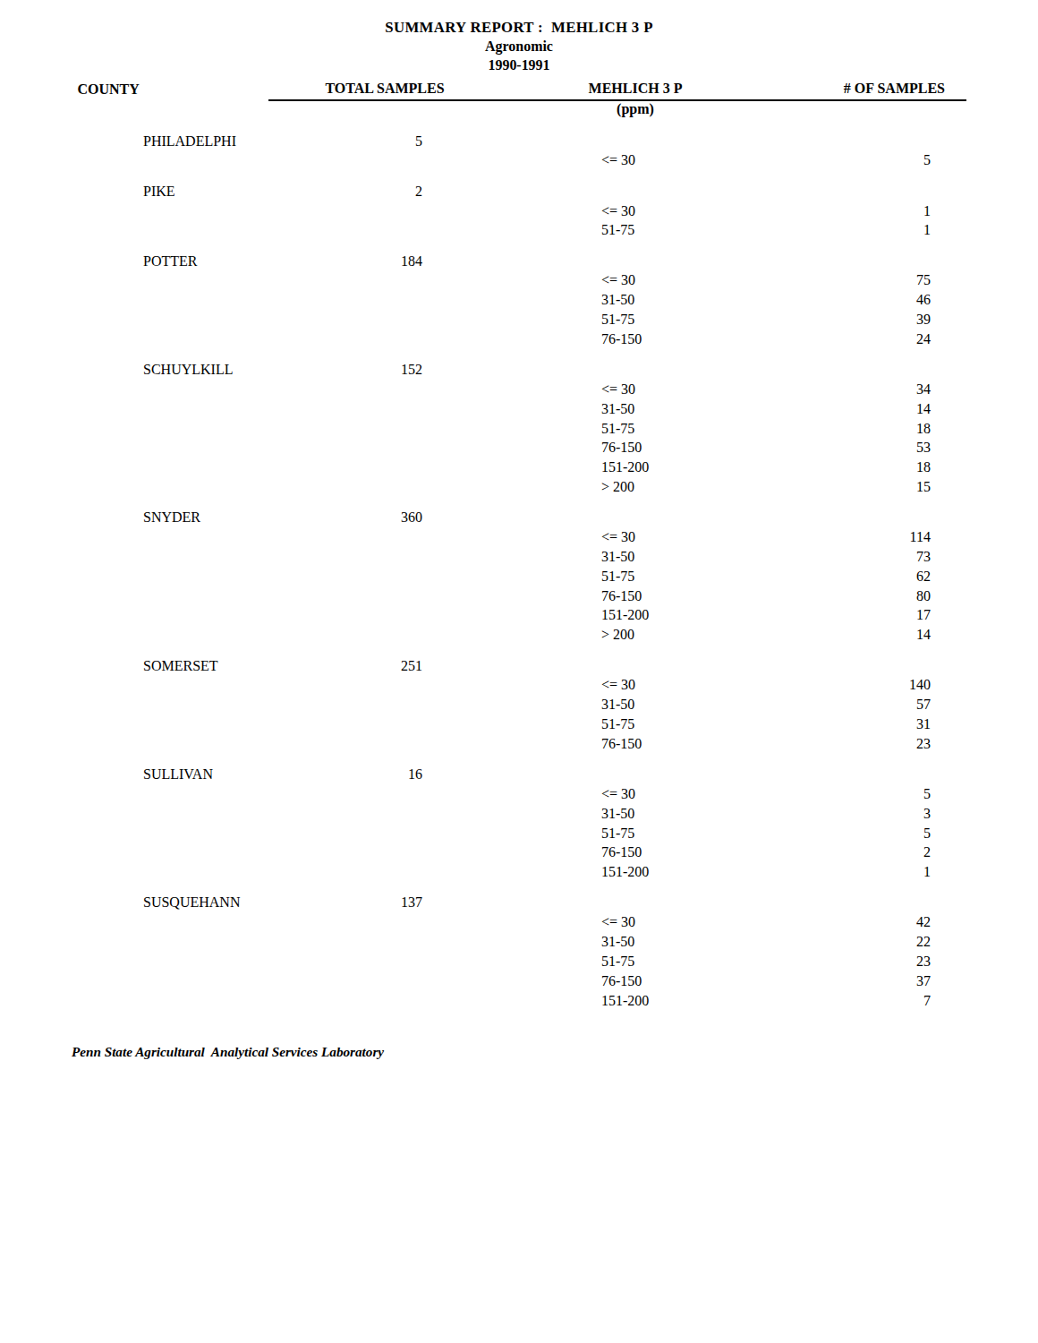SUMMARY REPORT : MEHLICH 3 P
Agronomic
1990-1991
| COUNTY | TOTAL SAMPLES | MEHLICH 3 P | # OF SAMPLES |
| --- | --- | --- | --- |
| | | (ppm) | |
| PHILADELPHI | 5 | | |
| | | <= 30 | 5 |
| PIKE | 2 | | |
| | | <= 30 | 1 |
| | | 51-75 | 1 |
| POTTER | 184 | | |
| | | <= 30 | 75 |
| | | 31-50 | 46 |
| | | 51-75 | 39 |
| | | 76-150 | 24 |
| SCHUYLKILL | 152 | | |
| | | <= 30 | 34 |
| | | 31-50 | 14 |
| | | 51-75 | 18 |
| | | 76-150 | 53 |
| | | 151-200 | 18 |
| | | > 200 | 15 |
| SNYDER | 360 | | |
| | | <= 30 | 114 |
| | | 31-50 | 73 |
| | | 51-75 | 62 |
| | | 76-150 | 80 |
| | | 151-200 | 17 |
| | | > 200 | 14 |
| SOMERSET | 251 | | |
| | | <= 30 | 140 |
| | | 31-50 | 57 |
| | | 51-75 | 31 |
| | | 76-150 | 23 |
| SULLIVAN | 16 | | |
| | | <= 30 | 5 |
| | | 31-50 | 3 |
| | | 51-75 | 5 |
| | | 76-150 | 2 |
| | | 151-200 | 1 |
| SUSQUEHANN | 137 | | |
| | | <= 30 | 42 |
| | | 31-50 | 22 |
| | | 51-75 | 23 |
| | | 76-150 | 37 |
| | | 151-200 | 7 |
Penn State Agricultural Analytical Services Laboratory